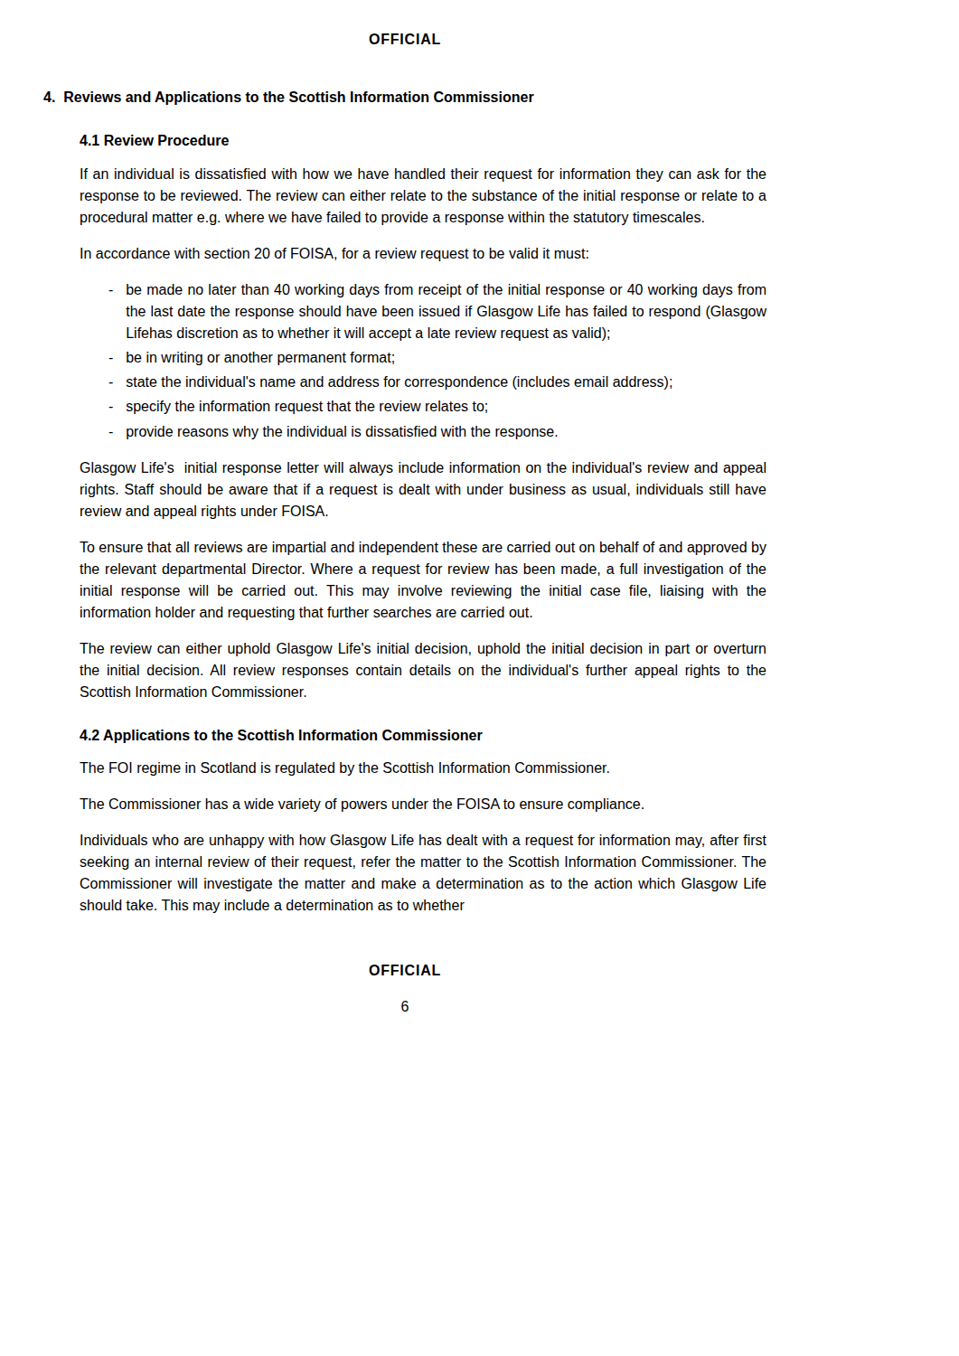OFFICIAL
4. Reviews and Applications to the Scottish Information Commissioner
4.1 Review Procedure
If an individual is dissatisfied with how we have handled their request for information they can ask for the response to be reviewed. The review can either relate to the substance of the initial response or relate to a procedural matter e.g. where we have failed to provide a response within the statutory timescales.
In accordance with section 20 of FOISA, for a review request to be valid it must:
be made no later than 40 working days from receipt of the initial response or 40 working days from the last date the response should have been issued if Glasgow Life has failed to respond (Glasgow Lifehas discretion as to whether it will accept a late review request as valid);
be in writing or another permanent format;
state the individual's name and address for correspondence (includes email address);
specify the information request that the review relates to;
provide reasons why the individual is dissatisfied with the response.
Glasgow Life's initial response letter will always include information on the individual's review and appeal rights. Staff should be aware that if a request is dealt with under business as usual, individuals still have review and appeal rights under FOISA.
To ensure that all reviews are impartial and independent these are carried out on behalf of and approved by the relevant departmental Director. Where a request for review has been made, a full investigation of the initial response will be carried out. This may involve reviewing the initial case file, liaising with the information holder and requesting that further searches are carried out.
The review can either uphold Glasgow Life's initial decision, uphold the initial decision in part or overturn the initial decision. All review responses contain details on the individual's further appeal rights to the Scottish Information Commissioner.
4.2 Applications to the Scottish Information Commissioner
The FOI regime in Scotland is regulated by the Scottish Information Commissioner.
The Commissioner has a wide variety of powers under the FOISA to ensure compliance.
Individuals who are unhappy with how Glasgow Life has dealt with a request for information may, after first seeking an internal review of their request, refer the matter to the Scottish Information Commissioner. The Commissioner will investigate the matter and make a determination as to the action which Glasgow Life should take. This may include a determination as to whether
OFFICIAL
6